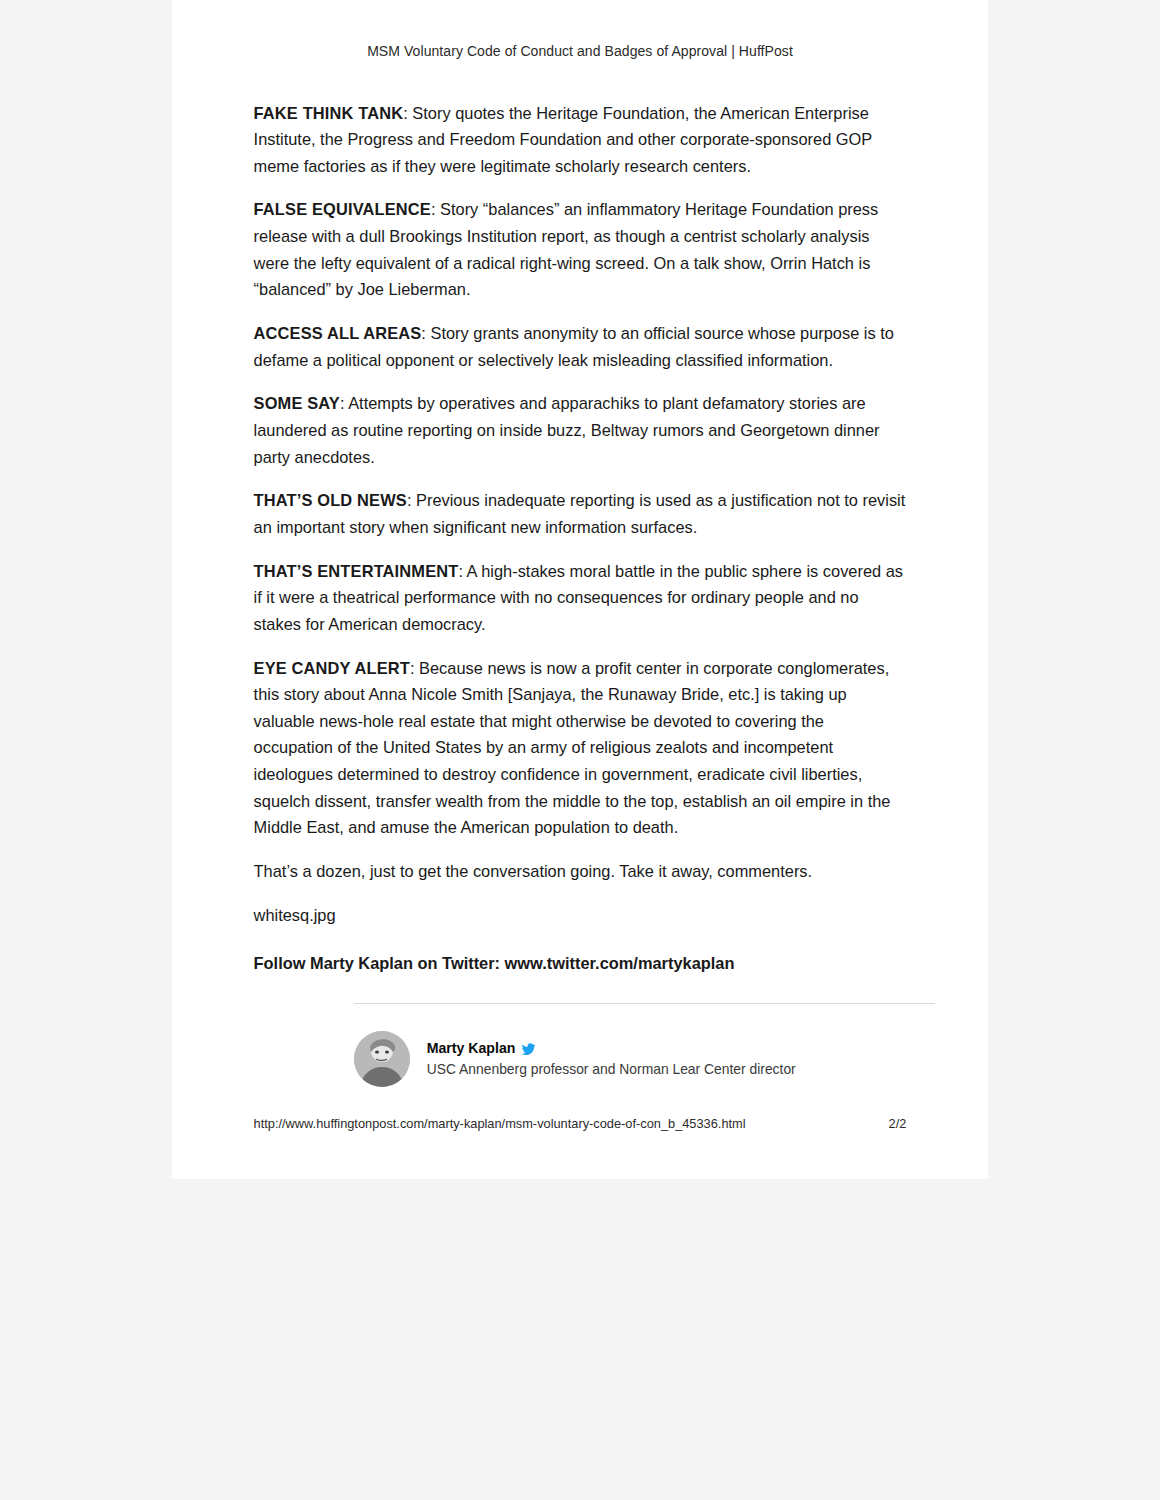MSM Voluntary Code of Conduct and Badges of Approval | HuffPost
FAKE THINK TANK: Story quotes the Heritage Foundation, the American Enterprise Institute, the Progress and Freedom Foundation and other corporate-sponsored GOP meme factories as if they were legitimate scholarly research centers.
FALSE EQUIVALENCE: Story “balances” an inflammatory Heritage Foundation press release with a dull Brookings Institution report, as though a centrist scholarly analysis were the lefty equivalent of a radical right-wing screed. On a talk show, Orrin Hatch is “balanced” by Joe Lieberman.
ACCESS ALL AREAS: Story grants anonymity to an official source whose purpose is to defame a political opponent or selectively leak misleading classified information.
SOME SAY: Attempts by operatives and apparachiks to plant defamatory stories are laundered as routine reporting on inside buzz, Beltway rumors and Georgetown dinner party anecdotes.
THAT’S OLD NEWS: Previous inadequate reporting is used as a justification not to revisit an important story when significant new information surfaces.
THAT’S ENTERTAINMENT: A high-stakes moral battle in the public sphere is covered as if it were a theatrical performance with no consequences for ordinary people and no stakes for American democracy.
EYE CANDY ALERT: Because news is now a profit center in corporate conglomerates, this story about Anna Nicole Smith [Sanjaya, the Runaway Bride, etc.] is taking up valuable news-hole real estate that might otherwise be devoted to covering the occupation of the United States by an army of religious zealots and incompetent ideologues determined to destroy confidence in government, eradicate civil liberties, squelch dissent, transfer wealth from the middle to the top, establish an oil empire in the Middle East, and amuse the American population to death.
That’s a dozen, just to get the conversation going. Take it away, commenters.
whitesq.jpg
Follow Marty Kaplan on Twitter: www.twitter.com/martykaplan
Marty Kaplan
USC Annenberg professor and Norman Lear Center director
http://www.huffingtonpost.com/marty-kaplan/msm-voluntary-code-of-con_b_45336.html
2/2